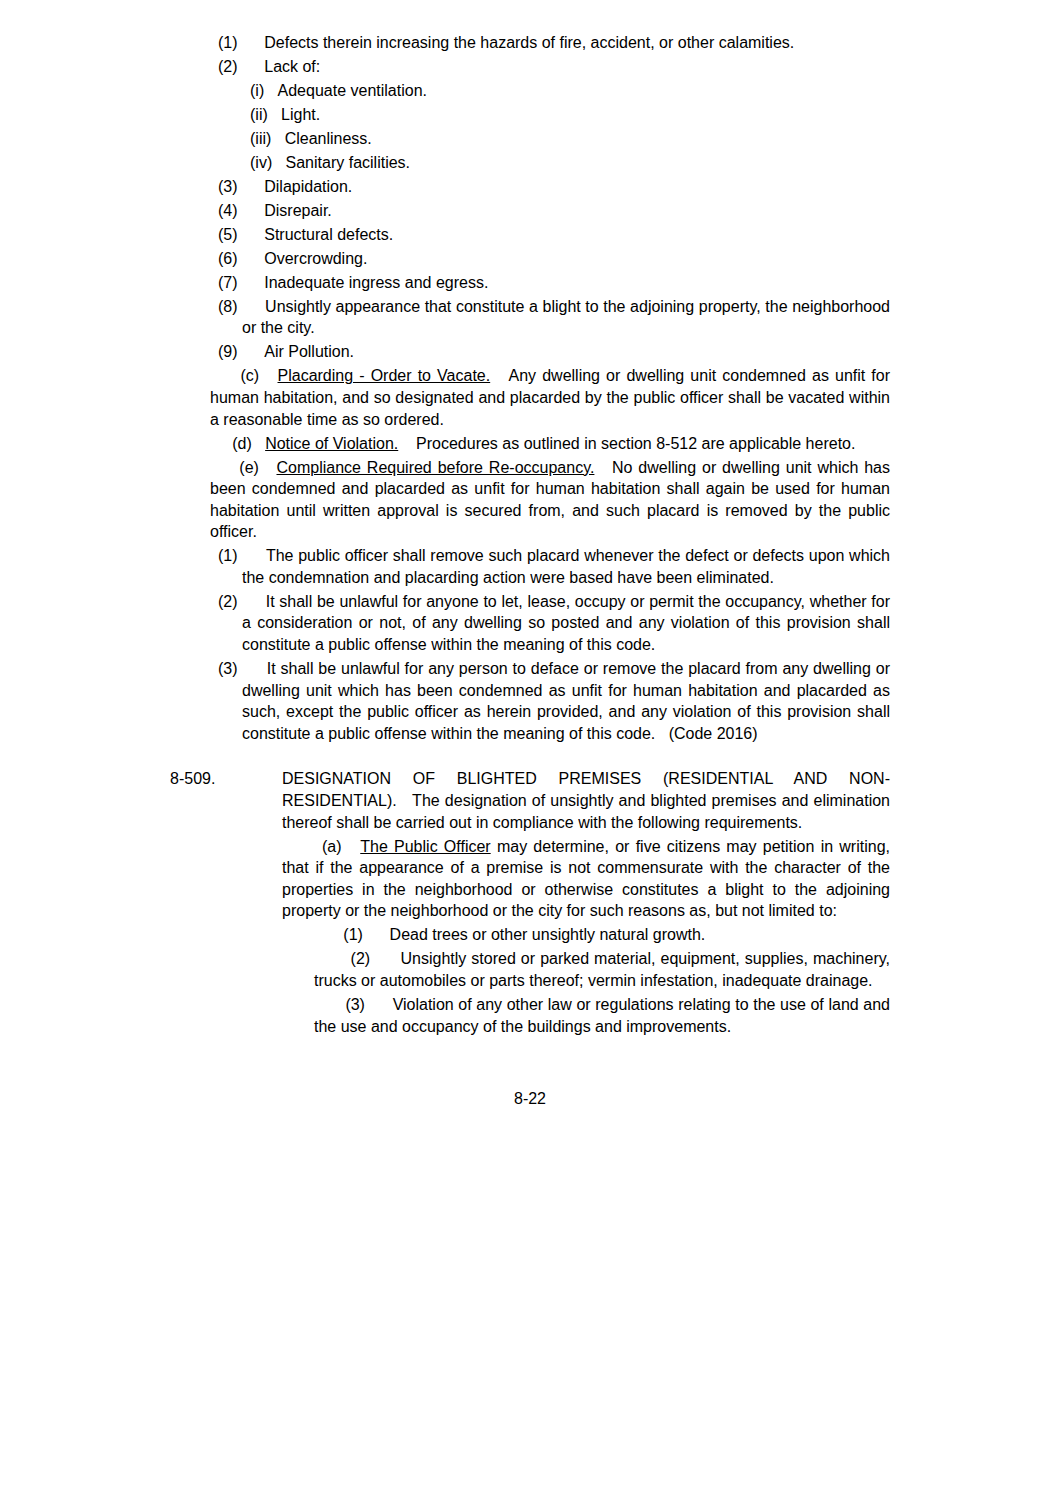(1) Defects therein increasing the hazards of fire, accident, or other calamities.
(2) Lack of:
(i) Adequate ventilation.
(ii) Light.
(iii) Cleanliness.
(iv) Sanitary facilities.
(3) Dilapidation.
(4) Disrepair.
(5) Structural defects.
(6) Overcrowding.
(7) Inadequate ingress and egress.
(8) Unsightly appearance that constitute a blight to the adjoining property, the neighborhood or the city.
(9) Air Pollution.
(c) Placarding - Order to Vacate. Any dwelling or dwelling unit condemned as unfit for human habitation, and so designated and placarded by the public officer shall be vacated within a reasonable time as so ordered.
(d) Notice of Violation. Procedures as outlined in section 8-512 are applicable hereto.
(e) Compliance Required before Re-occupancy. No dwelling or dwelling unit which has been condemned and placarded as unfit for human habitation shall again be used for human habitation until written approval is secured from, and such placard is removed by the public officer.
(1) The public officer shall remove such placard whenever the defect or defects upon which the condemnation and placarding action were based have been eliminated.
(2) It shall be unlawful for anyone to let, lease, occupy or permit the occupancy, whether for a consideration or not, of any dwelling so posted and any violation of this provision shall constitute a public offense within the meaning of this code.
(3) It shall be unlawful for any person to deface or remove the placard from any dwelling or dwelling unit which has been condemned as unfit for human habitation and placarded as such, except the public officer as herein provided, and any violation of this provision shall constitute a public offense within the meaning of this code. (Code 2016)
8-509.
DESIGNATION OF BLIGHTED PREMISES (RESIDENTIAL AND NON-RESIDENTIAL). The designation of unsightly and blighted premises and elimination thereof shall be carried out in compliance with the following requirements.
(a) The Public Officer may determine, or five citizens may petition in writing, that if the appearance of a premise is not commensurate with the character of the properties in the neighborhood or otherwise constitutes a blight to the adjoining property or the neighborhood or the city for such reasons as, but not limited to:
(1) Dead trees or other unsightly natural growth.
(2) Unsightly stored or parked material, equipment, supplies, machinery, trucks or automobiles or parts thereof; vermin infestation, inadequate drainage.
(3) Violation of any other law or regulations relating to the use of land and the use and occupancy of the buildings and improvements.
8-22